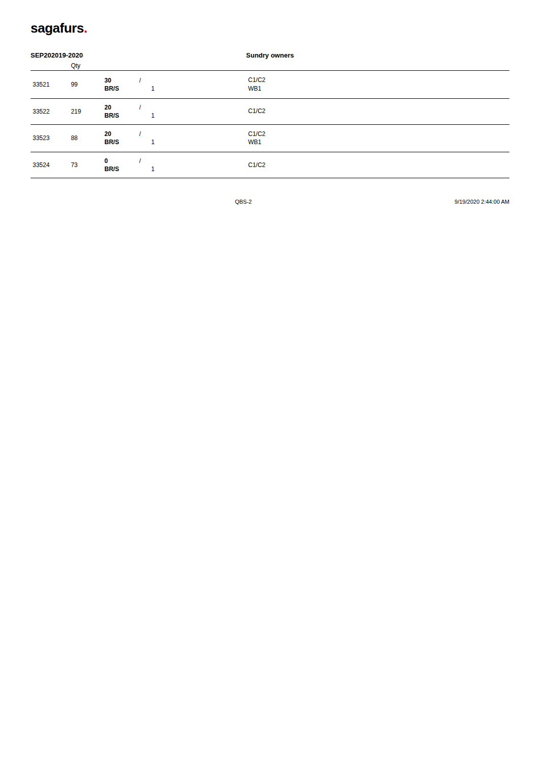saga furs.
SEP202019-2020
Sundry owners
| | Qty | | | |
| --- | --- | --- | --- | --- |
| 33521 | 99 | 30 / BR/S 1 | C1/C2 WB1 | |
| 33522 | 219 | 20 / BR/S 1 | C1/C2 | |
| 33523 | 88 | 20 / BR/S 1 | C1/C2 WB1 | |
| 33524 | 73 | 0 / BR/S 1 | C1/C2 | |
QBS-2
9/19/2020 2:44:00 AM